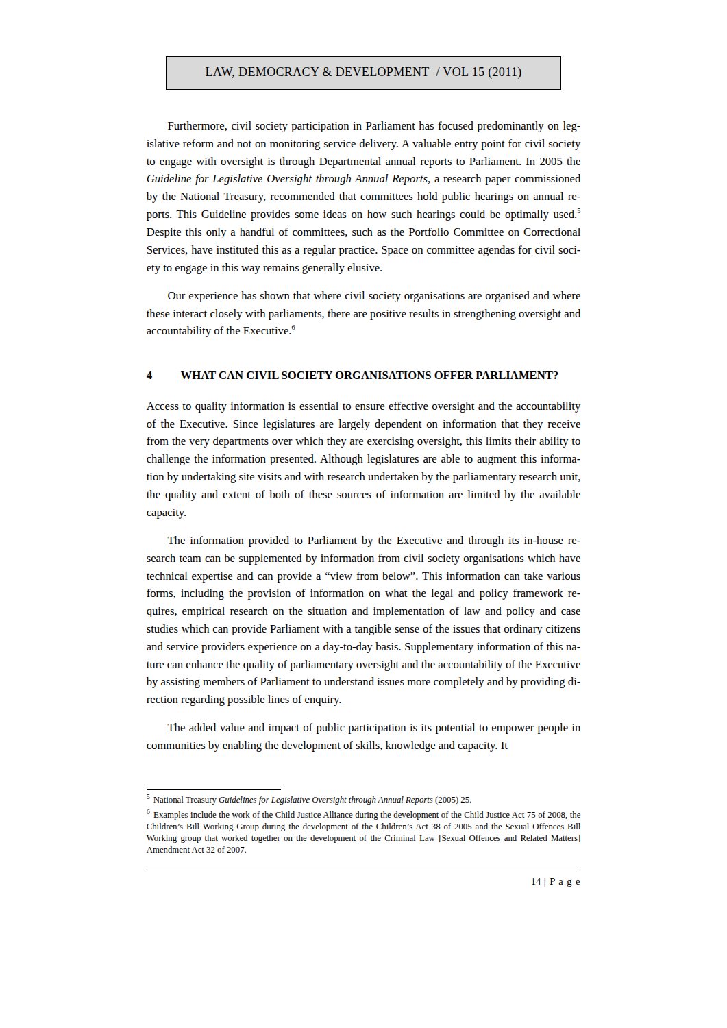LAW, DEMOCRACY & DEVELOPMENT / VOL 15 (2011)
Furthermore, civil society participation in Parliament has focused predominantly on legislative reform and not on monitoring service delivery. A valuable entry point for civil society to engage with oversight is through Departmental annual reports to Parliament. In 2005 the Guideline for Legislative Oversight through Annual Reports, a research paper commissioned by the National Treasury, recommended that committees hold public hearings on annual reports. This Guideline provides some ideas on how such hearings could be optimally used.5 Despite this only a handful of committees, such as the Portfolio Committee on Correctional Services, have instituted this as a regular practice. Space on committee agendas for civil society to engage in this way remains generally elusive.
Our experience has shown that where civil society organisations are organised and where these interact closely with parliaments, there are positive results in strengthening oversight and accountability of the Executive.6
4 What can civil society organisations offer Parliament?
Access to quality information is essential to ensure effective oversight and the accountability of the Executive. Since legislatures are largely dependent on information that they receive from the very departments over which they are exercising oversight, this limits their ability to challenge the information presented. Although legislatures are able to augment this information by undertaking site visits and with research undertaken by the parliamentary research unit, the quality and extent of both of these sources of information are limited by the available capacity.
The information provided to Parliament by the Executive and through its in-house research team can be supplemented by information from civil society organisations which have technical expertise and can provide a “view from below”. This information can take various forms, including the provision of information on what the legal and policy framework requires, empirical research on the situation and implementation of law and policy and case studies which can provide Parliament with a tangible sense of the issues that ordinary citizens and service providers experience on a day-to-day basis. Supplementary information of this nature can enhance the quality of parliamentary oversight and the accountability of the Executive by assisting members of Parliament to understand issues more completely and by providing direction regarding possible lines of enquiry.
The added value and impact of public participation is its potential to empower people in communities by enabling the development of skills, knowledge and capacity. It
5 National Treasury Guidelines for Legislative Oversight through Annual Reports (2005) 25.
6 Examples include the work of the Child Justice Alliance during the development of the Child Justice Act 75 of 2008, the Children’s Bill Working Group during the development of the Children’s Act 38 of 2005 and the Sexual Offences Bill Working group that worked together on the development of the Criminal Law [Sexual Offences and Related Matters] Amendment Act 32 of 2007.
14 | P a g e